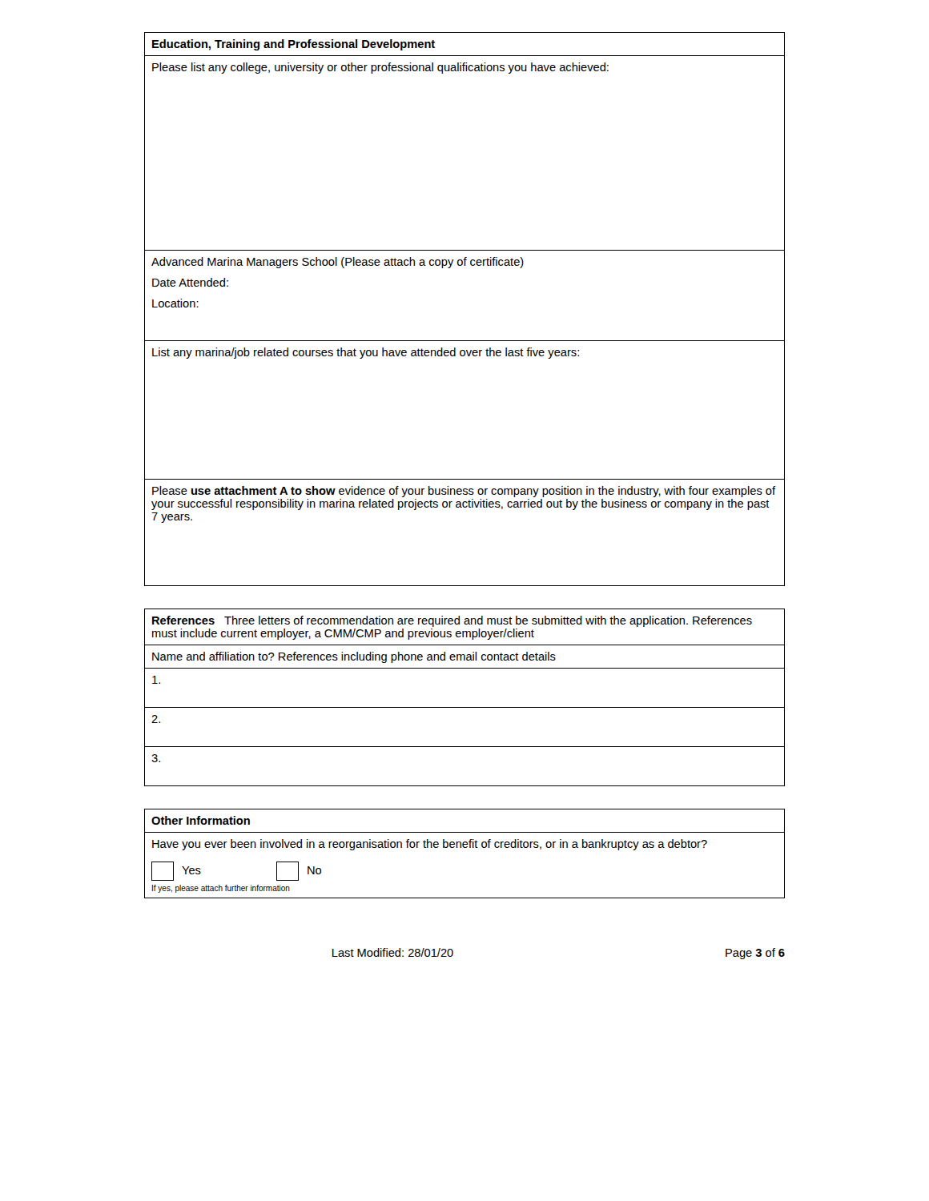| Education, Training and Professional Development |
| Please list any college, university or other professional qualifications you have achieved: |
| Advanced Marina Managers School (Please attach a copy of certificate) Date Attended: Location: |
| List any marina/job related courses that you have attended over the last five years: |
| Please use attachment A to show evidence of your business or company position in the industry, with four examples of your successful responsibility in marina related projects or activities, carried out by the business or company in the past 7 years. |
| References Three letters of recommendation are required and must be submitted with the application. References must include current employer, a CMM/CMP and previous employer/client |
| Name and affiliation to? References including phone and email contact details |
| 1. |
| 2. |
| 3. |
| Other Information |
| Have you ever been involved in a reorganisation for the benefit of creditors, or in a bankruptcy as a debtor? Yes No If yes, please attach further information |
Last Modified: 28/01/20 Page 3 of 6